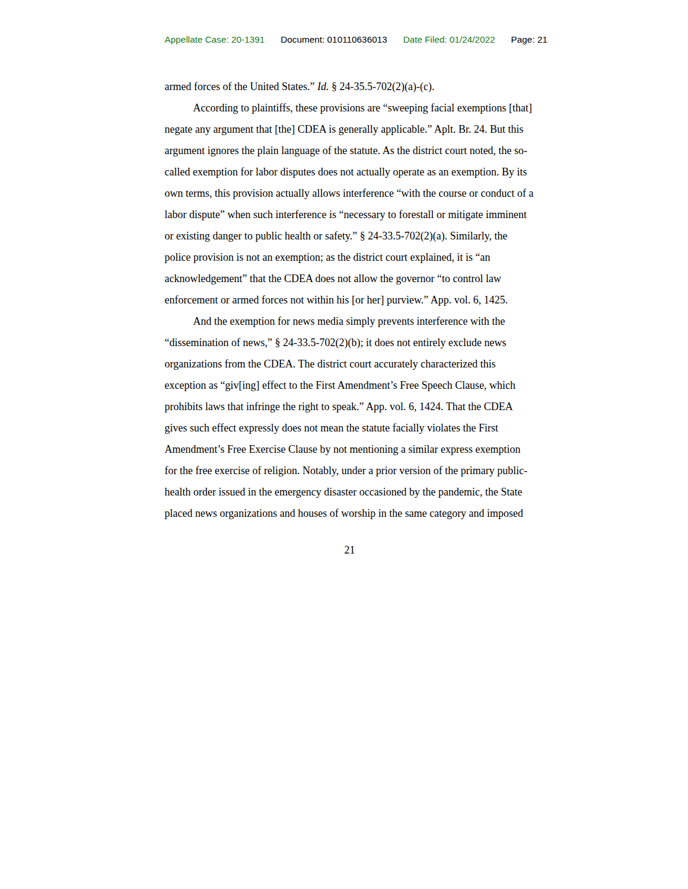Appellate Case: 20-1391 Document: 010110636013 Date Filed: 01/24/2022 Page: 21
armed forces of the United States.” Id. § 24-35.5-702(2)(a)-(c).
According to plaintiffs, these provisions are “sweeping facial exemptions [that] negate any argument that [the] CDEA is generally applicable.” Aplt. Br. 24. But this argument ignores the plain language of the statute. As the district court noted, the so-called exemption for labor disputes does not actually operate as an exemption. By its own terms, this provision actually allows interference “with the course or conduct of a labor dispute” when such interference is “necessary to forestall or mitigate imminent or existing danger to public health or safety.” § 24-33.5-702(2)(a). Similarly, the police provision is not an exemption; as the district court explained, it is “an acknowledgement” that the CDEA does not allow the governor “to control law enforcement or armed forces not within his [or her] purview.” App. vol. 6, 1425.
And the exemption for news media simply prevents interference with the “dissemination of news,” § 24-33.5-702(2)(b); it does not entirely exclude news organizations from the CDEA. The district court accurately characterized this exception as “giv[ing] effect to the First Amendment’s Free Speech Clause, which prohibits laws that infringe the right to speak.” App. vol. 6, 1424. That the CDEA gives such effect expressly does not mean the statute facially violates the First Amendment’s Free Exercise Clause by not mentioning a similar express exemption for the free exercise of religion. Notably, under a prior version of the primary public-health order issued in the emergency disaster occasioned by the pandemic, the State placed news organizations and houses of worship in the same category and imposed
21